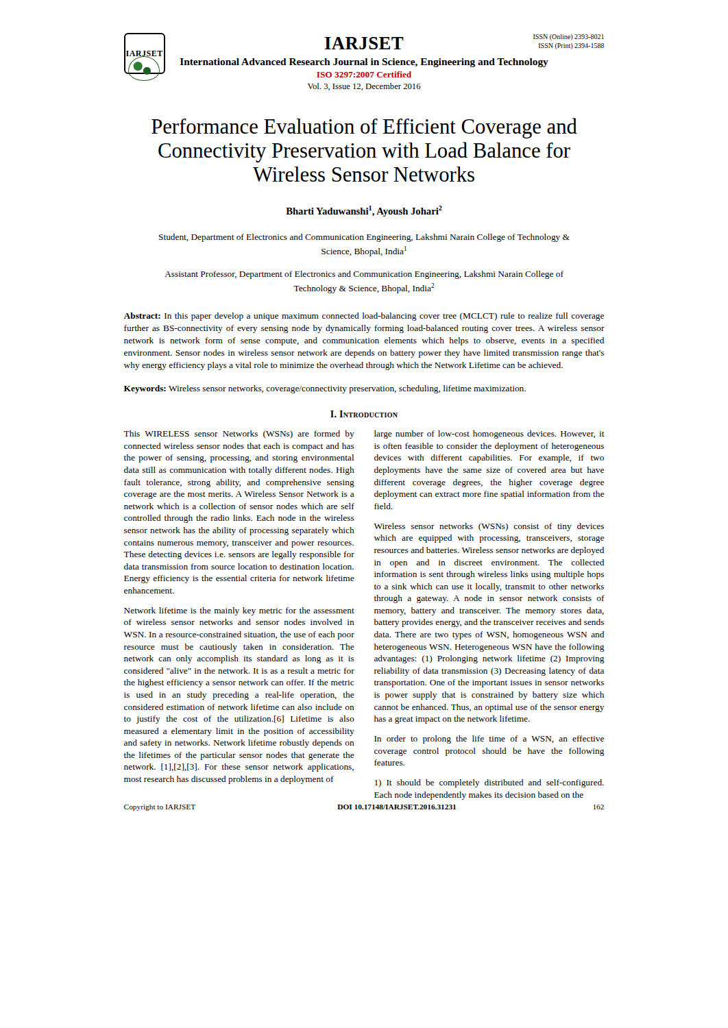IARJSET
ISSN (Online) 2393-8021
ISSN (Print) 2394-1588
IARJSET
International Advanced Research Journal in Science, Engineering and Technology
ISO 3297:2007 Certified
Vol. 3, Issue 12, December 2016
Performance Evaluation of Efficient Coverage and Connectivity Preservation with Load Balance for Wireless Sensor Networks
Bharti Yaduwanshi1, Ayoush Johari2
Student, Department of Electronics and Communication Engineering, Lakshmi Narain College of Technology &
Science, Bhopal, India1
Assistant Professor, Department of Electronics and Communication Engineering, Lakshmi Narain College of
Technology & Science, Bhopal, India2
Abstract: In this paper develop a unique maximum connected load-balancing cover tree (MCLCT) rule to realize full coverage further as BS-connectivity of every sensing node by dynamically forming load-balanced routing cover trees. A wireless sensor network is network form of sense compute, and communication elements which helps to observe, events in a specified environment. Sensor nodes in wireless sensor network are depends on battery power they have limited transmission range that's why energy efficiency plays a vital role to minimize the overhead through which the Network Lifetime can be achieved.
Keywords: Wireless sensor networks, coverage/connectivity preservation, scheduling, lifetime maximization.
I. Introduction
This WIRELESS sensor Networks (WSNs) are formed by connected wireless sensor nodes that each is compact and has the power of sensing, processing, and storing environmental data still as communication with totally different nodes. High fault tolerance, strong ability, and comprehensive sensing coverage are the most merits. A Wireless Sensor Network is a network which is a collection of sensor nodes which are self controlled through the radio links. Each node in the wireless sensor network has the ability of processing separately which contains numerous memory, transceiver and power resources. These detecting devices i.e. sensors are legally responsible for data transmission from source location to destination location. Energy efficiency is the essential criteria for network lifetime enhancement.
Network lifetime is the mainly key metric for the assessment of wireless sensor networks and sensor nodes involved in WSN. In a resource-constrained situation, the use of each poor resource must be cautiously taken in consideration. The network can only accomplish its standard as long as it is considered "alive" in the network. It is as a result a metric for the highest efficiency a sensor network can offer. If the metric is used in an study preceding a real-life operation, the considered estimation of network lifetime can also include on to justify the cost of the utilization.[6] Lifetime is also measured a elementary limit in the position of accessibility and safety in networks. Network lifetime robustly depends on the lifetimes of the particular sensor nodes that generate the network. [1],[2],[3]. For these sensor network applications, most research has discussed problems in a deployment of
large number of low-cost homogeneous devices. However, it is often feasible to consider the deployment of heterogeneous devices with different capabilities. For example, if two deployments have the same size of covered area but have different coverage degrees, the higher coverage degree deployment can extract more fine spatial information from the field.
Wireless sensor networks (WSNs) consist of tiny devices which are equipped with processing, transceivers, storage resources and batteries. Wireless sensor networks are deployed in open and in discreet environment. The collected information is sent through wireless links using multiple hops to a sink which can use it locally, transmit to other networks through a gateway. A node in sensor network consists of memory, battery and transceiver. The memory stores data, battery provides energy, and the transceiver receives and sends data. There are two types of WSN, homogeneous WSN and heterogeneous WSN. Heterogeneous WSN have the following advantages: (1) Prolonging network lifetime (2) Improving reliability of data transmission (3) Decreasing latency of data transportation. One of the important issues in sensor networks is power supply that is constrained by battery size which cannot be enhanced. Thus, an optimal use of the sensor energy has a great impact on the network lifetime.
In order to prolong the life time of a WSN, an effective coverage control protocol should be have the following features.
1) It should be completely distributed and self-configured. Each node independently makes its decision based on the
Copyright to IARJSET
DOI 10.17148/IARJSET.2016.31231
162